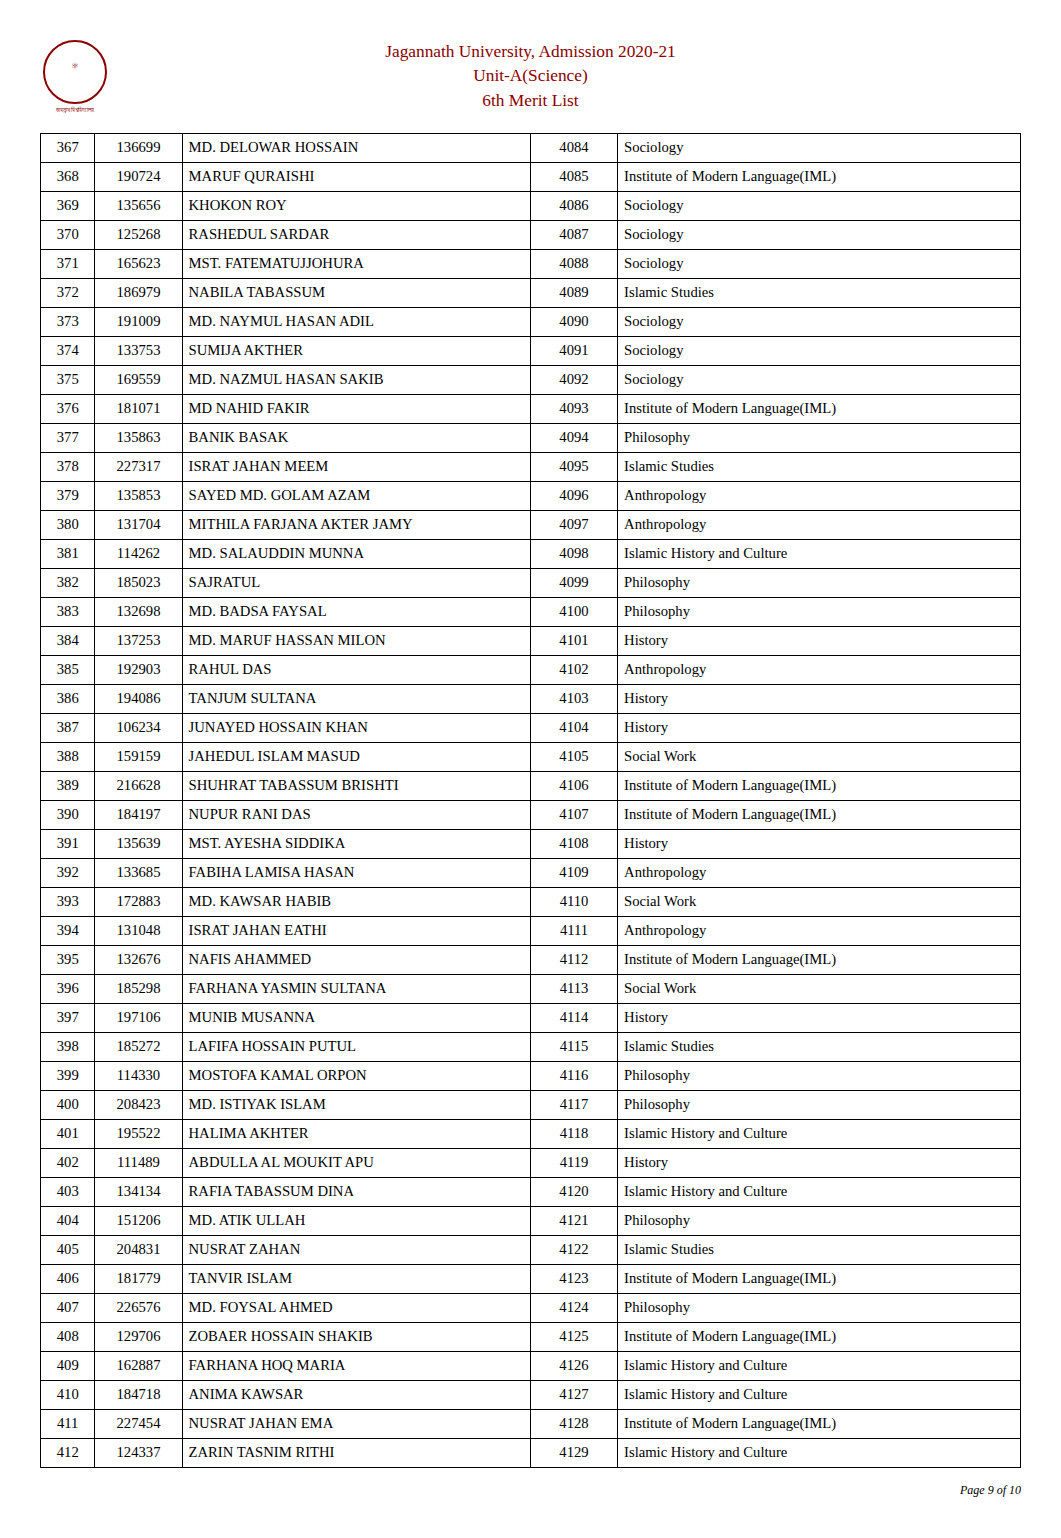⚛
জবন্নাথ বিশ্ববিদ্যালয়
Jagannath University, Admission 2020-21
Unit-A(Science)
6th Merit List
| 367 | 136699 | MD. DELOWAR HOSSAIN | 4084 | Sociology |
| 368 | 190724 | MARUF QURAISHI | 4085 | Institute of Modern Language(IML) |
| 369 | 135656 | KHOKON ROY | 4086 | Sociology |
| 370 | 125268 | RASHEDUL SARDAR | 4087 | Sociology |
| 371 | 165623 | MST. FATEMATUJJOHURA | 4088 | Sociology |
| 372 | 186979 | NABILA TABASSUM | 4089 | Islamic Studies |
| 373 | 191009 | MD. NAYMUL HASAN ADIL | 4090 | Sociology |
| 374 | 133753 | SUMIJA AKTHER | 4091 | Sociology |
| 375 | 169559 | MD. NAZMUL HASAN SAKIB | 4092 | Sociology |
| 376 | 181071 | MD NAHID FAKIR | 4093 | Institute of Modern Language(IML) |
| 377 | 135863 | BANIK BASAK | 4094 | Philosophy |
| 378 | 227317 | ISRAT JAHAN MEEM | 4095 | Islamic Studies |
| 379 | 135853 | SAYED MD. GOLAM AZAM | 4096 | Anthropology |
| 380 | 131704 | MITHILA FARJANA AKTER JAMY | 4097 | Anthropology |
| 381 | 114262 | MD. SALAUDDIN MUNNA | 4098 | Islamic History and Culture |
| 382 | 185023 | SAJRATUL | 4099 | Philosophy |
| 383 | 132698 | MD. BADSA FAYSAL | 4100 | Philosophy |
| 384 | 137253 | MD. MARUF HASSAN MILON | 4101 | History |
| 385 | 192903 | RAHUL DAS | 4102 | Anthropology |
| 386 | 194086 | TANJUM SULTANA | 4103 | History |
| 387 | 106234 | JUNAYED HOSSAIN KHAN | 4104 | History |
| 388 | 159159 | JAHEDUL ISLAM MASUD | 4105 | Social Work |
| 389 | 216628 | SHUHRAT TABASSUM BRISHTI | 4106 | Institute of Modern Language(IML) |
| 390 | 184197 | NUPUR RANI DAS | 4107 | Institute of Modern Language(IML) |
| 391 | 135639 | MST. AYESHA SIDDIKA | 4108 | History |
| 392 | 133685 | FABIHA LAMISA HASAN | 4109 | Anthropology |
| 393 | 172883 | MD. KAWSAR HABIB | 4110 | Social Work |
| 394 | 131048 | ISRAT JAHAN EATHI | 4111 | Anthropology |
| 395 | 132676 | NAFIS AHAMMED | 4112 | Institute of Modern Language(IML) |
| 396 | 185298 | FARHANA YASMIN SULTANA | 4113 | Social Work |
| 397 | 197106 | MUNIB MUSANNA | 4114 | History |
| 398 | 185272 | LAFIFA HOSSAIN PUTUL | 4115 | Islamic Studies |
| 399 | 114330 | MOSTOFA KAMAL ORPON | 4116 | Philosophy |
| 400 | 208423 | MD. ISTIYAK ISLAM | 4117 | Philosophy |
| 401 | 195522 | HALIMA AKHTER | 4118 | Islamic History and Culture |
| 402 | 111489 | ABDULLA AL MOUKIT APU | 4119 | History |
| 403 | 134134 | RAFIA TABASSUM DINA | 4120 | Islamic History and Culture |
| 404 | 151206 | MD. ATIK ULLAH | 4121 | Philosophy |
| 405 | 204831 | NUSRAT ZAHAN | 4122 | Islamic Studies |
| 406 | 181779 | TANVIR ISLAM | 4123 | Institute of Modern Language(IML) |
| 407 | 226576 | MD. FOYSAL AHMED | 4124 | Philosophy |
| 408 | 129706 | ZOBAER HOSSAIN SHAKIB | 4125 | Institute of Modern Language(IML) |
| 409 | 162887 | FARHANA HOQ MARIA | 4126 | Islamic History and Culture |
| 410 | 184718 | ANIMA KAWSAR | 4127 | Islamic History and Culture |
| 411 | 227454 | NUSRAT JAHAN EMA | 4128 | Institute of Modern Language(IML) |
| 412 | 124337 | ZARIN TASNIM RITHI | 4129 | Islamic History and Culture |
Page 9 of 10